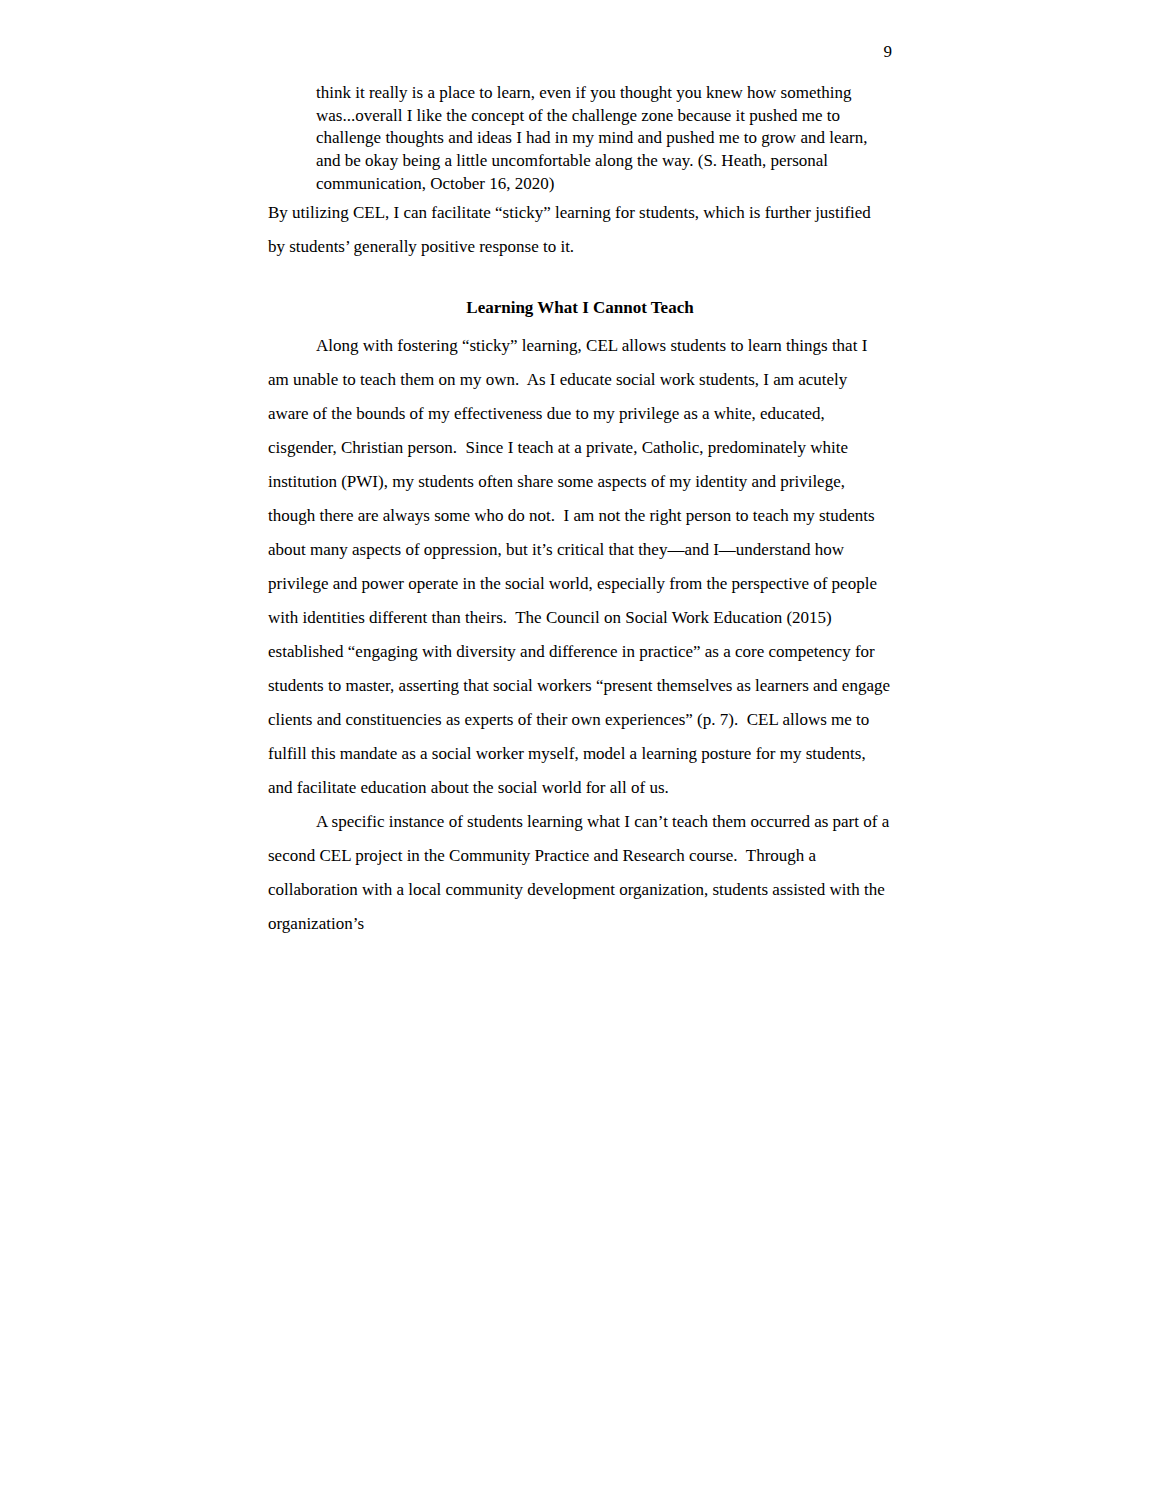9
think it really is a place to learn, even if you thought you knew how something was...overall I like the concept of the challenge zone because it pushed me to challenge thoughts and ideas I had in my mind and pushed me to grow and learn, and be okay being a little uncomfortable along the way. (S. Heath, personal communication, October 16, 2020)
By utilizing CEL, I can facilitate “sticky” learning for students, which is further justified by students’ generally positive response to it.
Learning What I Cannot Teach
Along with fostering “sticky” learning, CEL allows students to learn things that I am unable to teach them on my own. As I educate social work students, I am acutely aware of the bounds of my effectiveness due to my privilege as a white, educated, cisgender, Christian person. Since I teach at a private, Catholic, predominately white institution (PWI), my students often share some aspects of my identity and privilege, though there are always some who do not. I am not the right person to teach my students about many aspects of oppression, but it’s critical that they—and I—understand how privilege and power operate in the social world, especially from the perspective of people with identities different than theirs. The Council on Social Work Education (2015) established “engaging with diversity and difference in practice” as a core competency for students to master, asserting that social workers “present themselves as learners and engage clients and constituencies as experts of their own experiences” (p. 7). CEL allows me to fulfill this mandate as a social worker myself, model a learning posture for my students, and facilitate education about the social world for all of us.
A specific instance of students learning what I can’t teach them occurred as part of a second CEL project in the Community Practice and Research course. Through a collaboration with a local community development organization, students assisted with the organization’s